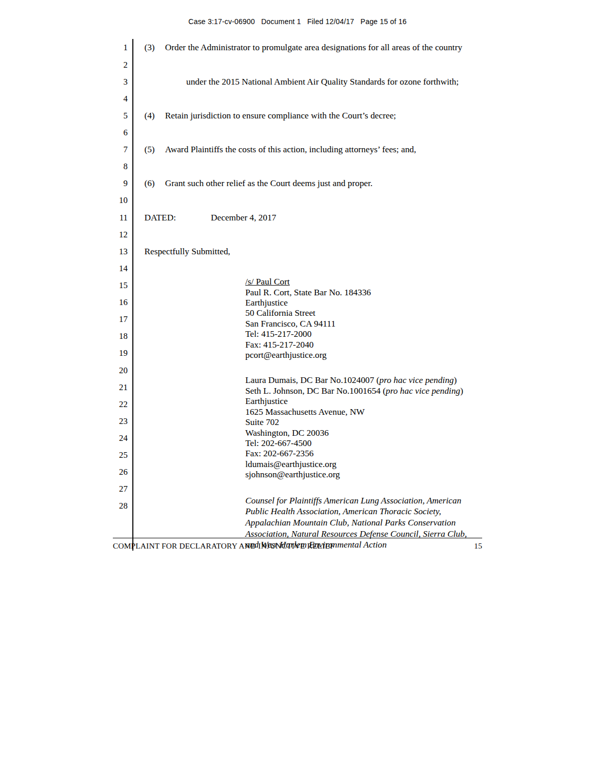Case 3:17-cv-06900 Document 1 Filed 12/04/17 Page 15 of 16
1
2
3
4
5
6
7
8
9
10
11
12
13
14
15
16
17
18
19
20
21
22
23
24
25
26
27
28
(3)
Order the Administrator to promulgate area designations for all areas of the country
under the 2015 National Ambient Air Quality Standards for ozone forthwith;
(4)
Retain jurisdiction to ensure compliance with the Court’s decree;
(5)
Award Plaintiffs the costs of this action, including attorneys’ fees; and,
(6)
Grant such other relief as the Court deems just and proper.
DATED: December 4, 2017
Respectfully Submitted,
/s/ Paul Cort
Paul R. Cort, State Bar No. 184336
Earthjustice
50 California Street
San Francisco, CA 94111
Tel: 415-217-2000
Fax: 415-217-2040
pcort@earthjustice.org
Laura Dumais, DC Bar No.1024007 (pro hac vice pending)
Seth L. Johnson, DC Bar No.1001654 (pro hac vice pending)
Earthjustice
1625 Massachusetts Avenue, NW
Suite 702
Washington, DC 20036
Tel: 202-667-4500
Fax: 202-667-2356
ldumais@earthjustice.org
sjohnson@earthjustice.org
Counsel for Plaintiffs American Lung Association, American Public Health Association, American Thoracic Society, Appalachian Mountain Club, National Parks Conservation Association, Natural Resources Defense Council, Sierra Club, and West Harlem Environmental Action
Complaint for Declaratory and Injunctive Relief
15